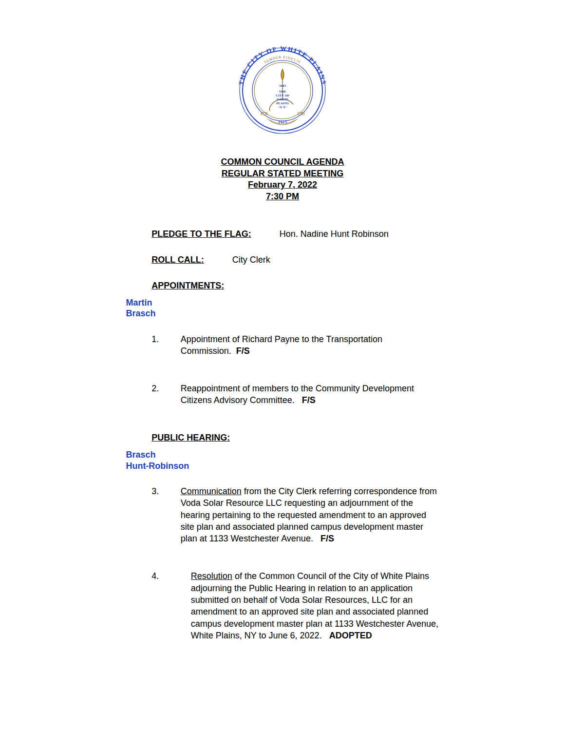THE CITY OF WHITE PLAINS SEMPER FIDELIS 1683 THE CITY OF WHITE PLAINS ·N·Y· 1776 1783 1915
COMMON COUNCIL AGENDA
REGULAR STATED MEETING
February 7, 2022
7:30 PM
PLEDGE TO THE FLAG: Hon. Nadine Hunt Robinson
ROLL CALL: City Clerk
APPOINTMENTS:
Martin
Brasch
1.
Appointment of Richard Payne to the Transportation Commission. F/S
2.
Reappointment of members to the Community Development Citizens Advisory Committee. F/S
PUBLIC HEARING:
Brasch
Hunt-Robinson
3.
Communication from the City Clerk referring correspondence from Voda Solar Resource LLC requesting an adjournment of the hearing pertaining to the requested amendment to an approved site plan and associated planned campus development master plan at 1133 Westchester Avenue. F/S
4.
Resolution of the Common Council of the City of White Plains adjourning the Public Hearing in relation to an application submitted on behalf of Voda Solar Resources, LLC for an amendment to an approved site plan and associated planned campus development master plan at 1133 Westchester Avenue, White Plains, NY to June 6, 2022. ADOPTED